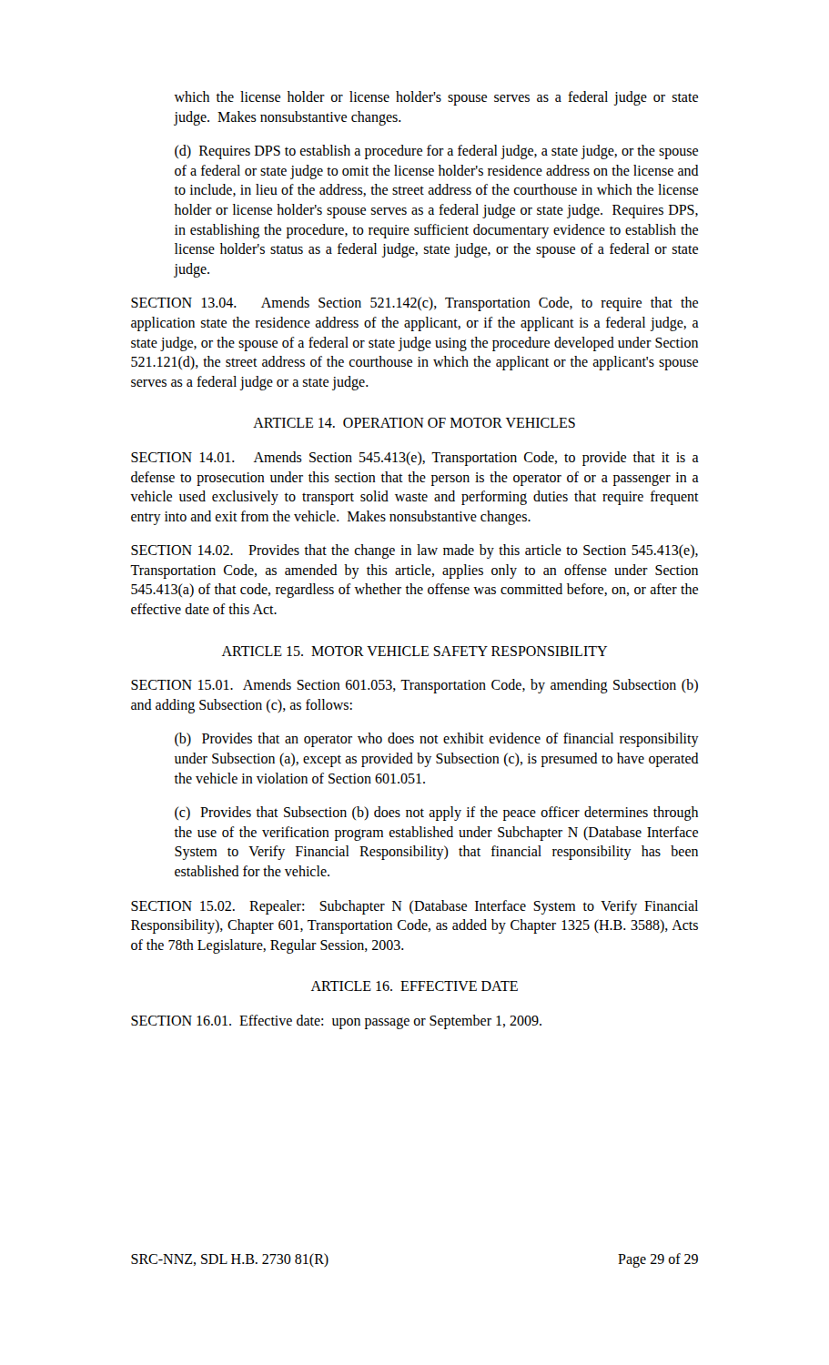which the license holder or license holder's spouse serves as a federal judge or state judge. Makes nonsubstantive changes.
(d) Requires DPS to establish a procedure for a federal judge, a state judge, or the spouse of a federal or state judge to omit the license holder's residence address on the license and to include, in lieu of the address, the street address of the courthouse in which the license holder or license holder's spouse serves as a federal judge or state judge. Requires DPS, in establishing the procedure, to require sufficient documentary evidence to establish the license holder's status as a federal judge, state judge, or the spouse of a federal or state judge.
SECTION 13.04. Amends Section 521.142(c), Transportation Code, to require that the application state the residence address of the applicant, or if the applicant is a federal judge, a state judge, or the spouse of a federal or state judge using the procedure developed under Section 521.121(d), the street address of the courthouse in which the applicant or the applicant's spouse serves as a federal judge or a state judge.
Article 14. Operation of Motor Vehicles
SECTION 14.01. Amends Section 545.413(e), Transportation Code, to provide that it is a defense to prosecution under this section that the person is the operator of or a passenger in a vehicle used exclusively to transport solid waste and performing duties that require frequent entry into and exit from the vehicle. Makes nonsubstantive changes.
SECTION 14.02. Provides that the change in law made by this article to Section 545.413(e), Transportation Code, as amended by this article, applies only to an offense under Section 545.413(a) of that code, regardless of whether the offense was committed before, on, or after the effective date of this Act.
Article 15. Motor Vehicle Safety Responsibility
SECTION 15.01. Amends Section 601.053, Transportation Code, by amending Subsection (b) and adding Subsection (c), as follows:
(b) Provides that an operator who does not exhibit evidence of financial responsibility under Subsection (a), except as provided by Subsection (c), is presumed to have operated the vehicle in violation of Section 601.051.
(c) Provides that Subsection (b) does not apply if the peace officer determines through the use of the verification program established under Subchapter N (Database Interface System to Verify Financial Responsibility) that financial responsibility has been established for the vehicle.
SECTION 15.02. Repealer: Subchapter N (Database Interface System to Verify Financial Responsibility), Chapter 601, Transportation Code, as added by Chapter 1325 (H.B. 3588), Acts of the 78th Legislature, Regular Session, 2003.
Article 16. Effective Date
SECTION 16.01. Effective date: upon passage or September 1, 2009.
SRC-NNZ, SDL H.B. 2730 81(R)
Page 29 of 29